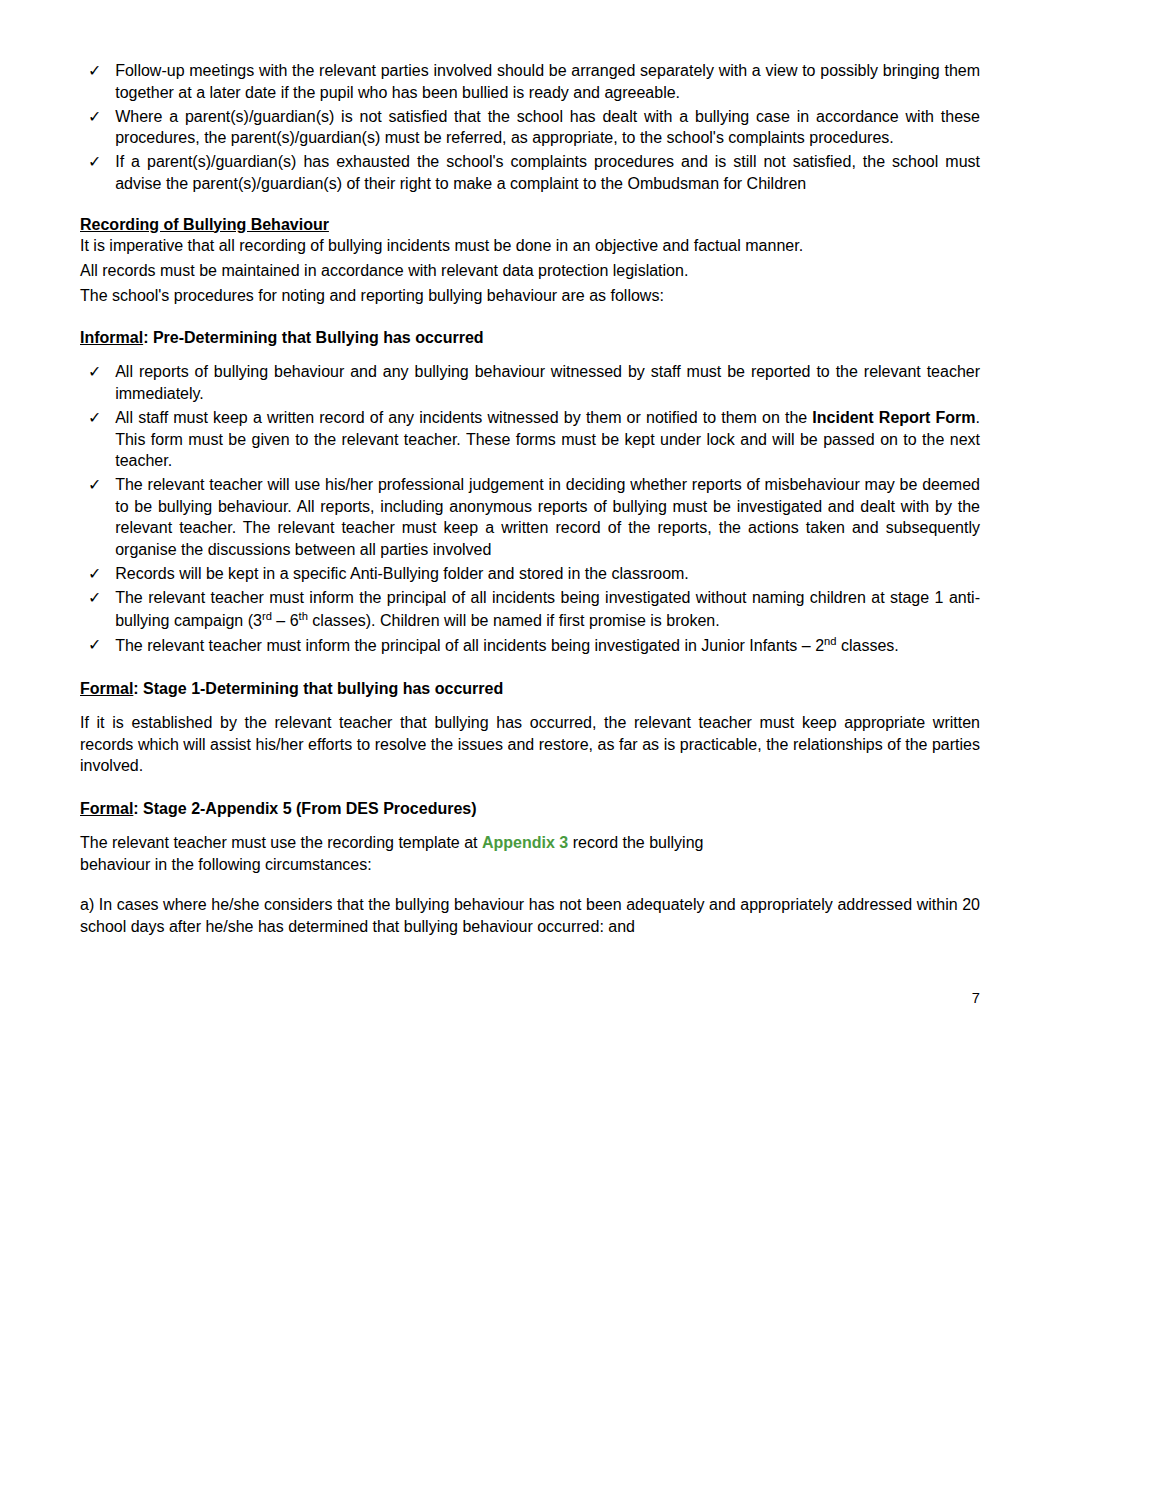Follow-up meetings with the relevant parties involved should be arranged separately with a view to possibly bringing them together at a later date if the pupil who has been bullied is ready and agreeable.
Where a parent(s)/guardian(s) is not satisfied that the school has dealt with a bullying case in accordance with these procedures, the parent(s)/guardian(s) must be referred, as appropriate, to the school's complaints procedures.
If a parent(s)/guardian(s) has exhausted the school's complaints procedures and is still not satisfied, the school must advise the parent(s)/guardian(s) of their right to make a complaint to the Ombudsman for Children
Recording of Bullying Behaviour
It is imperative that all recording of bullying incidents must be done in an objective and factual manner.
All records must be maintained in accordance with relevant data protection legislation.
The school's procedures for noting and reporting bullying behaviour are as follows:
Informal: Pre-Determining that Bullying has occurred
All reports of bullying behaviour and any bullying behaviour witnessed by staff must be reported to the relevant teacher immediately.
All staff must keep a written record of any incidents witnessed by them or notified to them on the Incident Report Form. This form must be given to the relevant teacher. These forms must be kept under lock and will be passed on to the next teacher.
The relevant teacher will use his/her professional judgement in deciding whether reports of misbehaviour may be deemed to be bullying behaviour. All reports, including anonymous reports of bullying must be investigated and dealt with by the relevant teacher. The relevant teacher must keep a written record of the reports, the actions taken and subsequently organise the discussions between all parties involved
Records will be kept in a specific Anti-Bullying folder and stored in the classroom.
The relevant teacher must inform the principal of all incidents being investigated without naming children at stage 1 anti-bullying campaign (3rd – 6th classes). Children will be named if first promise is broken.
The relevant teacher must inform the principal of all incidents being investigated in Junior Infants – 2nd classes.
Formal: Stage 1-Determining that bullying has occurred
If it is established by the relevant teacher that bullying has occurred, the relevant teacher must keep appropriate written records which will assist his/her efforts to resolve the issues and restore, as far as is practicable, the relationships of the parties involved.
Formal: Stage 2-Appendix 5 (From DES Procedures)
The relevant teacher must use the recording template at Appendix 3 record the bullying
behaviour in the following circumstances:
a) In cases where he/she considers that the bullying behaviour has not been adequately and appropriately addressed within 20 school days after he/she has determined that bullying behaviour occurred: and
7